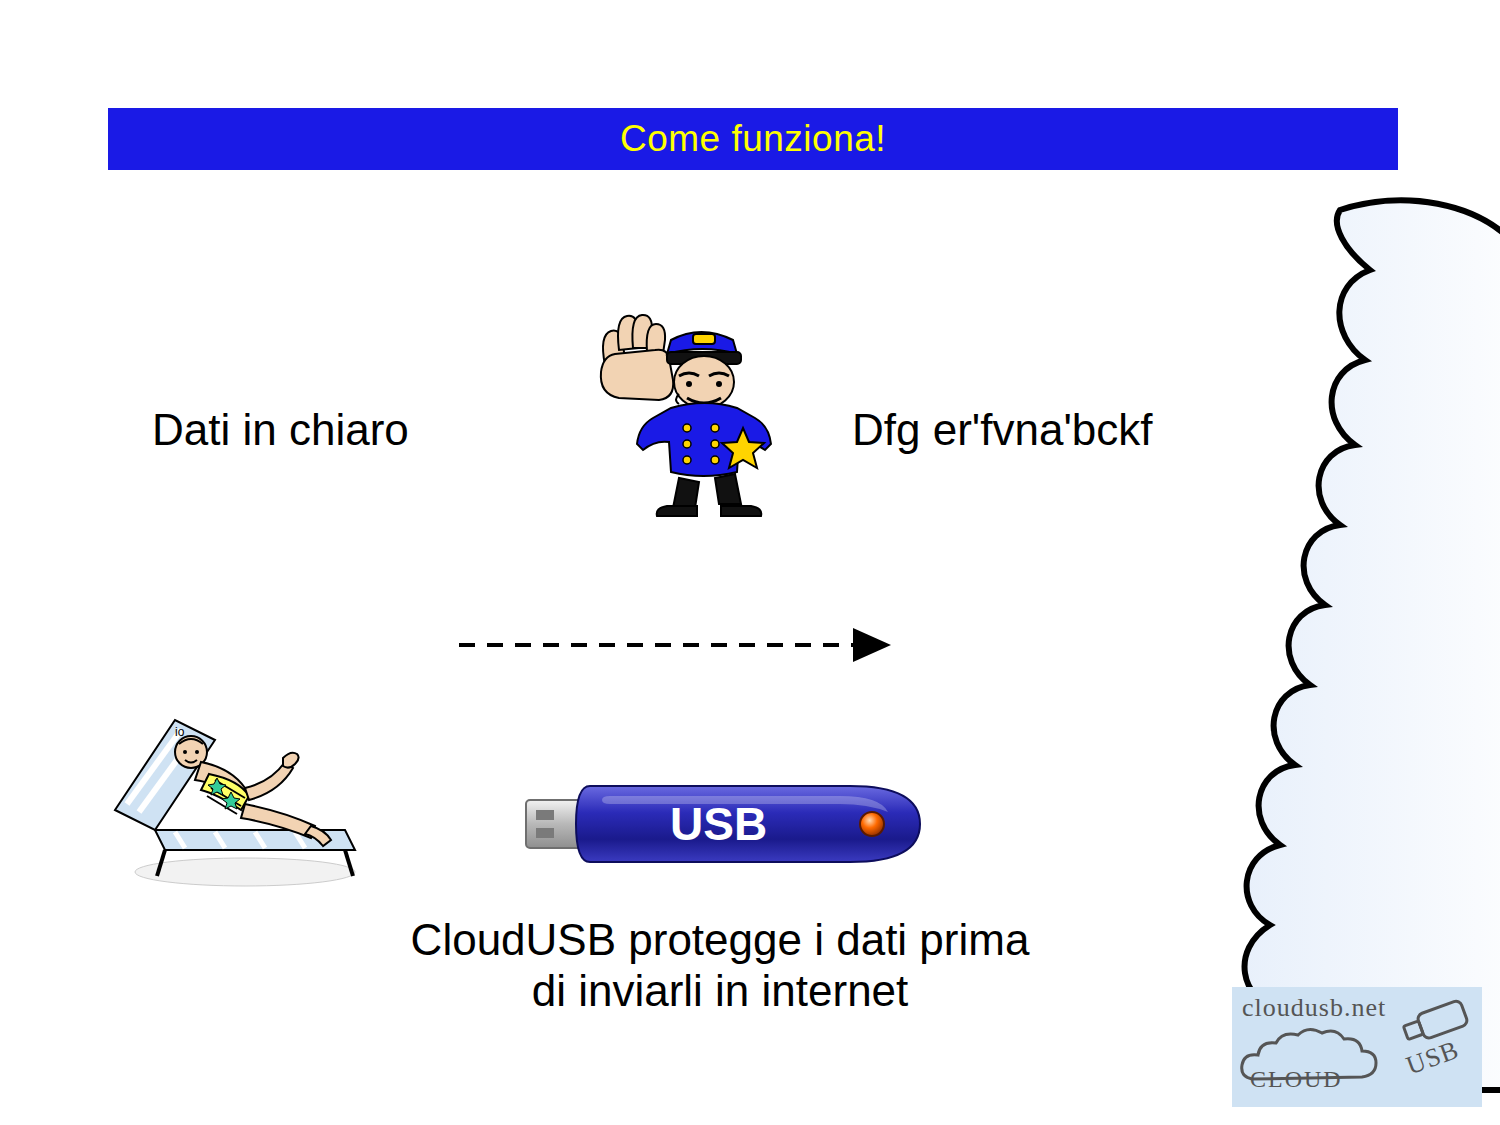Come funziona!
Dati in chiaro
Dfg er'fvna'bckf
io
USB
CloudUSB protegge i dati prima di inviarli in internet
cloudusb.net
CLOUD
USB